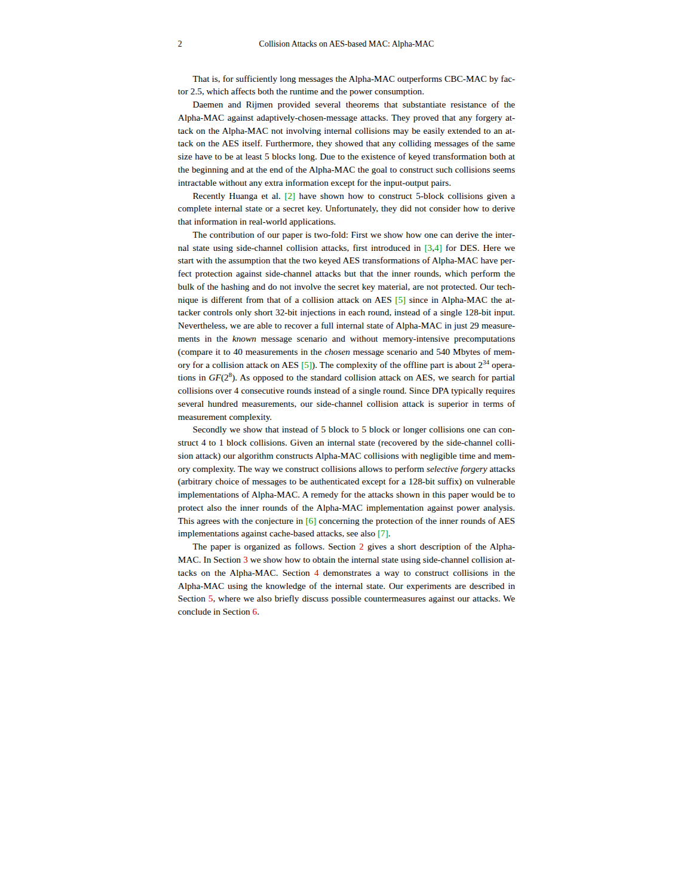2 Collision Attacks on AES-based MAC: Alpha-MAC
That is, for sufficiently long messages the Alpha-MAC outperforms CBC-MAC by factor 2.5, which affects both the runtime and the power consumption.
Daemen and Rijmen provided several theorems that substantiate resistance of the Alpha-MAC against adaptively-chosen-message attacks. They proved that any forgery attack on the Alpha-MAC not involving internal collisions may be easily extended to an attack on the AES itself. Furthermore, they showed that any colliding messages of the same size have to be at least 5 blocks long. Due to the existence of keyed transformation both at the beginning and at the end of the Alpha-MAC the goal to construct such collisions seems intractable without any extra information except for the input-output pairs.
Recently Huanga et al. [2] have shown how to construct 5-block collisions given a complete internal state or a secret key. Unfortunately, they did not consider how to derive that information in real-world applications.
The contribution of our paper is two-fold: First we show how one can derive the internal state using side-channel collision attacks, first introduced in [3,4] for DES. Here we start with the assumption that the two keyed AES transformations of Alpha-MAC have perfect protection against side-channel attacks but that the inner rounds, which perform the bulk of the hashing and do not involve the secret key material, are not protected. Our technique is different from that of a collision attack on AES [5] since in Alpha-MAC the attacker controls only short 32-bit injections in each round, instead of a single 128-bit input. Nevertheless, we are able to recover a full internal state of Alpha-MAC in just 29 measurements in the known message scenario and without memory-intensive precomputations (compare it to 40 measurements in the chosen message scenario and 540 Mbytes of memory for a collision attack on AES [5]). The complexity of the offline part is about 234 operations in GF(28). As opposed to the standard collision attack on AES, we search for partial collisions over 4 consecutive rounds instead of a single round. Since DPA typically requires several hundred measurements, our side-channel collision attack is superior in terms of measurement complexity.
Secondly we show that instead of 5 block to 5 block or longer collisions one can construct 4 to 1 block collisions. Given an internal state (recovered by the side-channel collision attack) our algorithm constructs Alpha-MAC collisions with negligible time and memory complexity. The way we construct collisions allows to perform selective forgery attacks (arbitrary choice of messages to be authenticated except for a 128-bit suffix) on vulnerable implementations of Alpha-MAC. A remedy for the attacks shown in this paper would be to protect also the inner rounds of the Alpha-MAC implementation against power analysis. This agrees with the conjecture in [6] concerning the protection of the inner rounds of AES implementations against cache-based attacks, see also [7].
The paper is organized as follows. Section 2 gives a short description of the Alpha-MAC. In Section 3 we show how to obtain the internal state using side-channel collision attacks on the Alpha-MAC. Section 4 demonstrates a way to construct collisions in the Alpha-MAC using the knowledge of the internal state. Our experiments are described in Section 5, where we also briefly discuss possible countermeasures against our attacks. We conclude in Section 6.